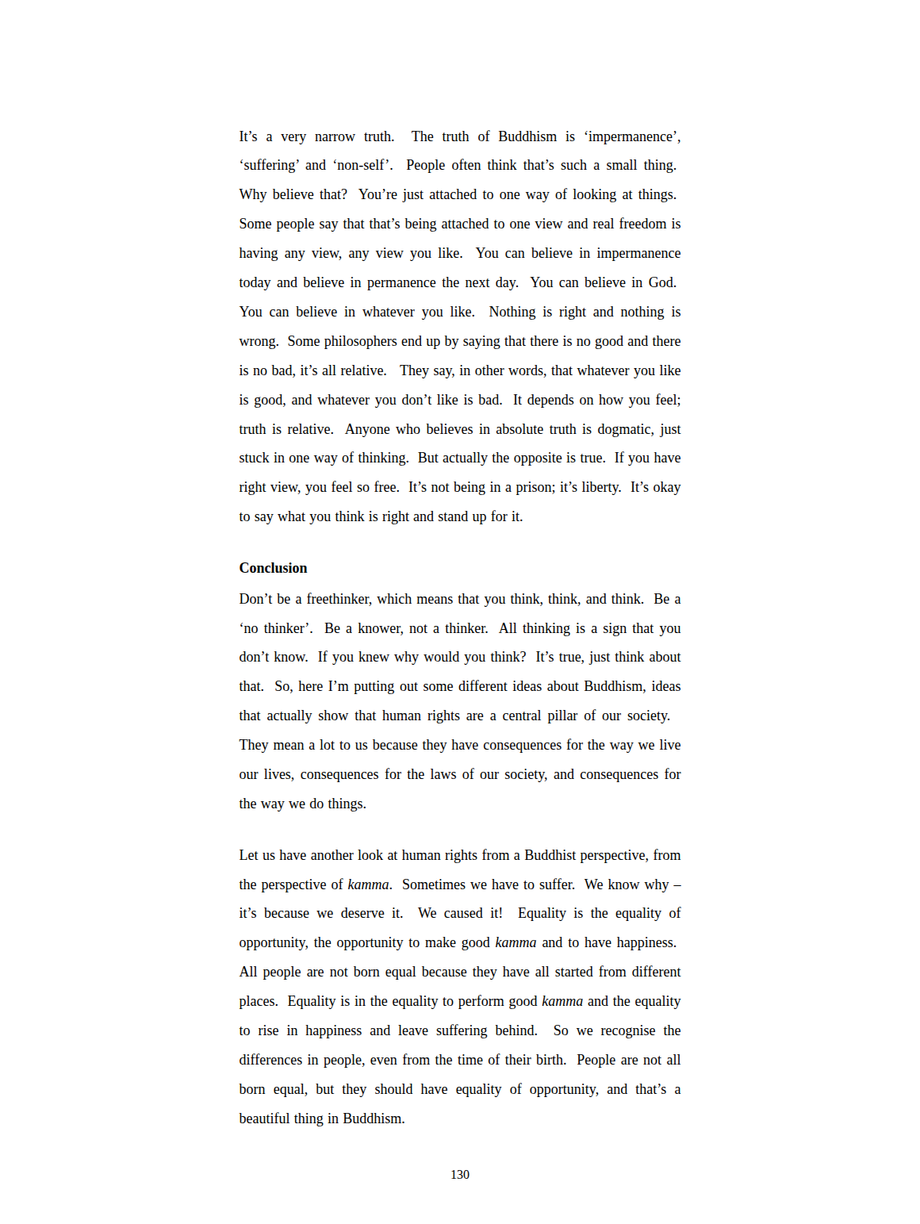It’s a very narrow truth. The truth of Buddhism is ‘impermanence’, ‘suffering’ and ‘non-self’. People often think that’s such a small thing. Why believe that? You’re just attached to one way of looking at things. Some people say that that’s being attached to one view and real freedom is having any view, any view you like. You can believe in impermanence today and believe in permanence the next day. You can believe in God. You can believe in whatever you like. Nothing is right and nothing is wrong. Some philosophers end up by saying that there is no good and there is no bad, it’s all relative. They say, in other words, that whatever you like is good, and whatever you don’t like is bad. It depends on how you feel; truth is relative. Anyone who believes in absolute truth is dogmatic, just stuck in one way of thinking. But actually the opposite is true. If you have right view, you feel so free. It’s not being in a prison; it’s liberty. It’s okay to say what you think is right and stand up for it.
Conclusion
Don’t be a freethinker, which means that you think, think, and think. Be a ‘no thinker’. Be a knower, not a thinker. All thinking is a sign that you don’t know. If you knew why would you think? It’s true, just think about that. So, here I’m putting out some different ideas about Buddhism, ideas that actually show that human rights are a central pillar of our society. They mean a lot to us because they have consequences for the way we live our lives, consequences for the laws of our society, and consequences for the way we do things.
Let us have another look at human rights from a Buddhist perspective, from the perspective of kamma. Sometimes we have to suffer. We know why – it’s because we deserve it. We caused it! Equality is the equality of opportunity, the opportunity to make good kamma and to have happiness. All people are not born equal because they have all started from different places. Equality is in the equality to perform good kamma and the equality to rise in happiness and leave suffering behind. So we recognise the differences in people, even from the time of their birth. People are not all born equal, but they should have equality of opportunity, and that’s a beautiful thing in Buddhism.
130